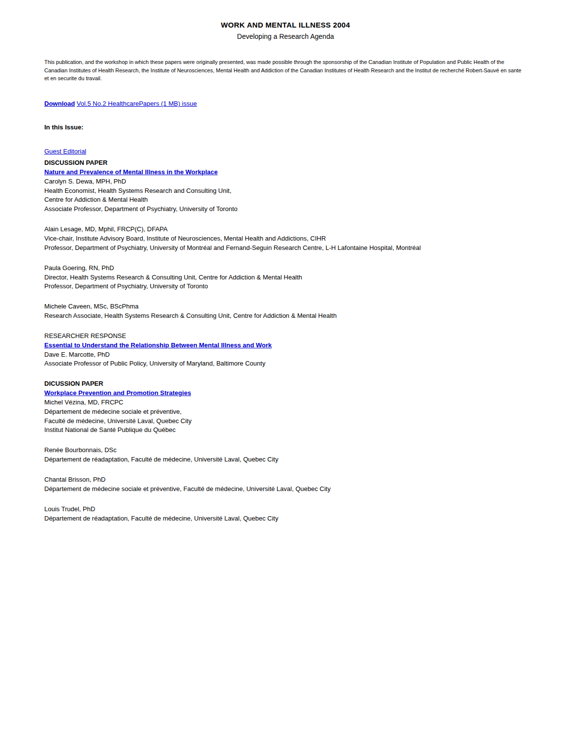WORK AND MENTAL ILLNESS 2004
Developing a Research Agenda
This publication, and the workshop in which these papers were originally presented, was made possible through the sponsorship of the Canadian Institute of Population and Public Health of the Canadian Institutes of Health Research, the Institute of Neurosciences, Mental Health and Addiction of the Canadian Institutes of Health Research and the Institut de recherché Robert-Sauvé en sante et en securite du travail.
Download Vol.5 No.2 HealthcarePapers (1 MB) issue
In this Issue:
Guest Editorial
DISCUSSION PAPER
Nature and Prevalence of Mental Illness in the Workplace
Carolyn S. Dewa, MPH, PhD
Health Economist, Health Systems Research and Consulting Unit,
Centre for Addiction & Mental Health
Associate Professor, Department of Psychiatry, University of Toronto
Alain Lesage, MD, Mphil, FRCP(C), DFAPA
Vice-chair, Institute Advisory Board, Institute of Neurosciences, Mental Health and Addictions, CIHR
Professor, Department of Psychiatry, University of Montréal and Fernand-Seguin Research Centre, L-H Lafontaine Hospital, Montréal
Paula Goering, RN, PhD
Director, Health Systems Research & Consulting Unit, Centre for Addiction & Mental Health
Professor, Department of Psychiatry, University of Toronto
Michele Caveen, MSc, BScPhma
Research Associate, Health Systems Research & Consulting Unit, Centre for Addiction & Mental Health
RESEARCHER RESPONSE
Essential to Understand the Relationship Between Mental Illness and Work
Dave E. Marcotte, PhD
Associate Professor of Public Policy, University of Maryland, Baltimore County
DICUSSION PAPER
Workplace Prevention and Promotion Strategies
Michel Vézina, MD, FRCPC
Département de médecine sociale et préventive,
Faculté de médecine, Université Laval, Quebec City
Institut National de Santé Publique du Québec
Renée Bourbonnais, DSc
Département de réadaptation, Faculté de médecine, Université Laval, Quebec City
Chantal Brisson, PhD
Département de médecine sociale et préventive, Faculté de médecine, Université Laval, Quebec City
Louis Trudel, PhD
Département de réadaptation, Faculté de médecine, Université Laval, Quebec City